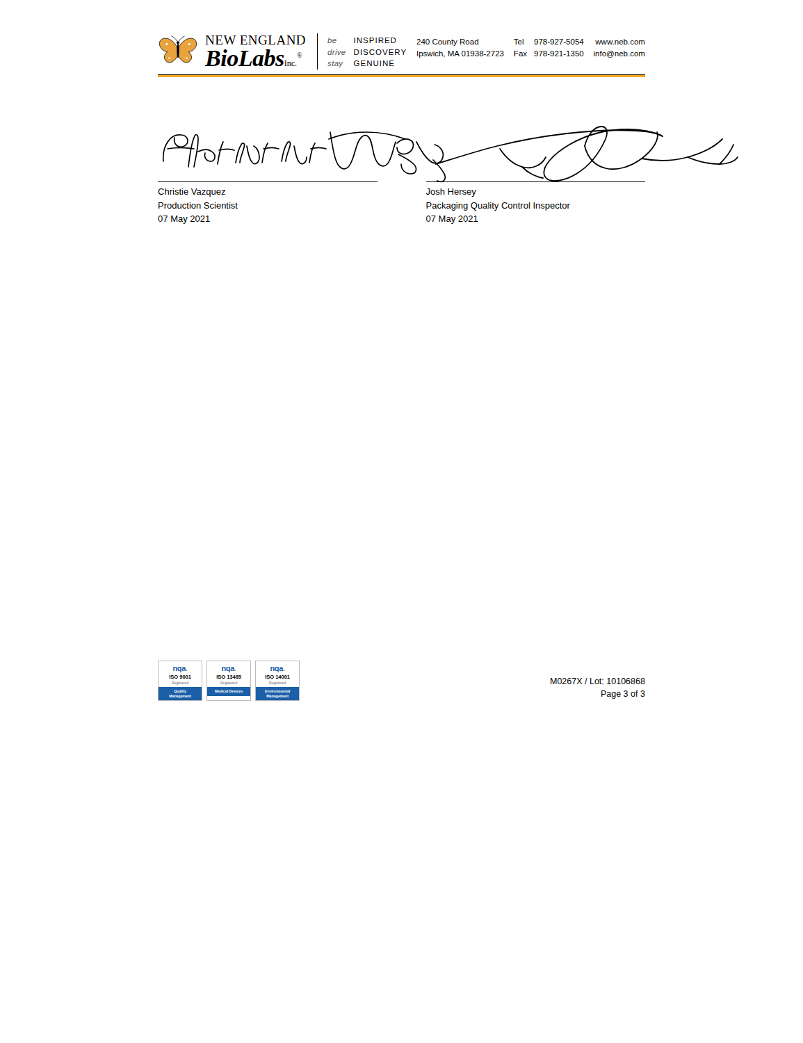NEW ENGLAND
BioLabsInc.®
be INSPIRED
drive DISCOVERY
stay GENUINE
240 County Road
Ipswich, MA 01938-2723
Tel 978-927-5054
Fax 978-921-1350
www.neb.com
info@neb.com
Christie Vazquez
Production Scientist
07 May 2021
Josh Hersey
Packaging Quality Control Inspector
07 May 2021
nqa.
ISO 9001
Registered
Quality
Management
nqa.
ISO 13485
Registered
Medical Devices
nqa.
ISO 14001
Registered
Environmental
Management
M0267X / Lot: 10106868
Page 3 of 3